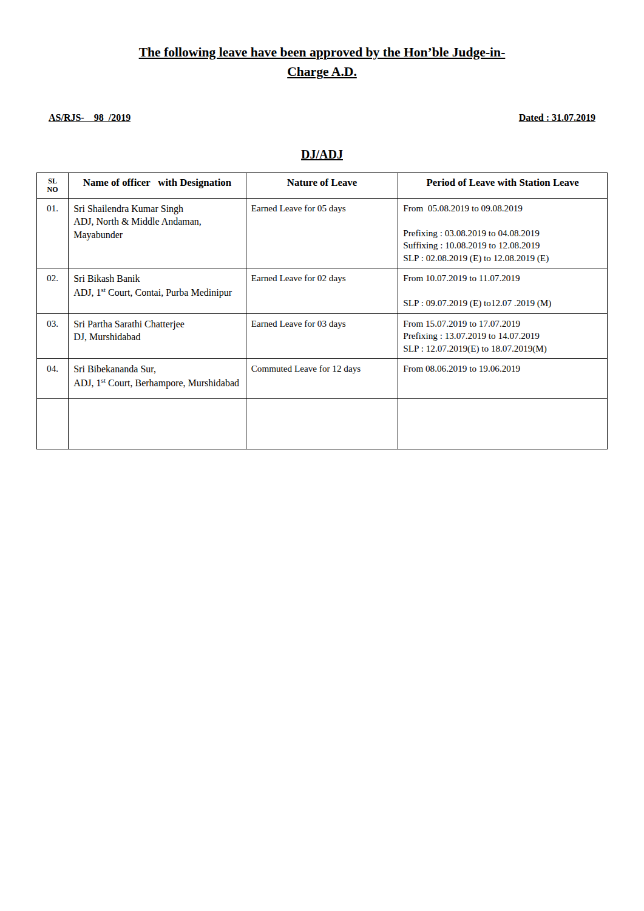The following leave have been approved by the Hon’ble Judge-in-Charge A.D.
AS/RJS- 98 /2019
Dated : 31.07.2019
DJ/ADJ
| SL NO | Name of officer with Designation | Nature of Leave | Period of Leave with Station Leave |
| --- | --- | --- | --- |
| 01. | Sri Shailendra Kumar Singh ADJ, North & Middle Andaman, Mayabunder | Earned Leave for 05 days | From 05.08.2019 to 09.08.2019 Prefixing : 03.08.2019 to 04.08.2019 Suffixing : 10.08.2019 to 12.08.2019 SLP : 02.08.2019 (E) to 12.08.2019 (E) |
| 02. | Sri Bikash Banik ADJ, 1 st Court, Contai, Purba Medinipur | Earned Leave for 02 days | From 10.07.2019 to 11.07.2019 SLP : 09.07.2019 (E) to12.07 .2019 (M) |
| 03. | Sri Partha Sarathi Chatterjee DJ, Murshidabad | Earned Leave for 03 days | From 15.07.2019 to 17.07.2019 Prefixing : 13.07.2019 to 14.07.2019 SLP : 12.07.2019(E) to 18.07.2019(M) |
| 04. | Sri Bibekananda Sur, ADJ, 1 st Court, Berhampore, Murshidabad | Commuted Leave for 12 days | From 08.06.2019 to 19.06.2019 |